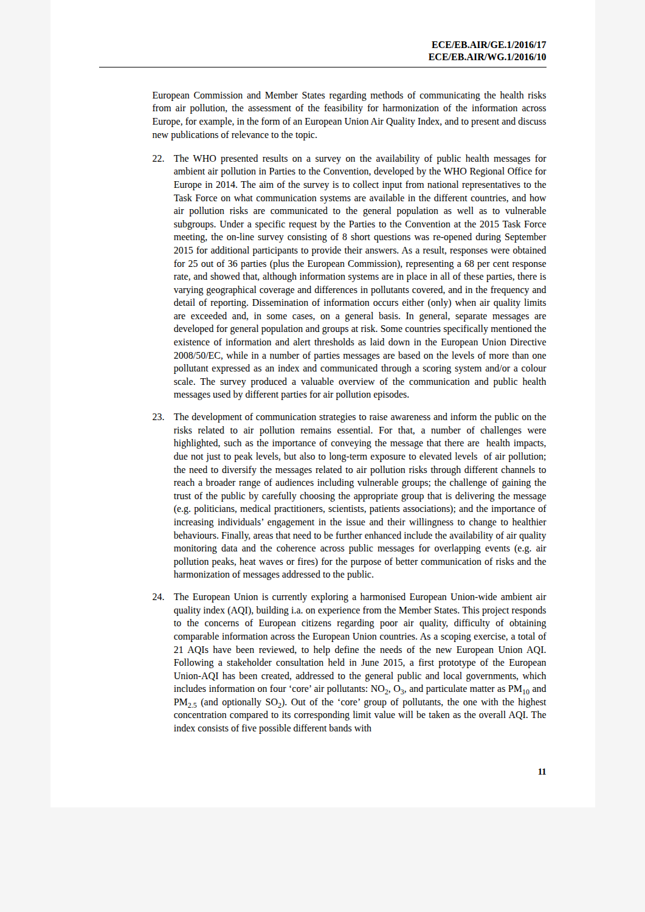ECE/EB.AIR/GE.1/2016/17 ECE/EB.AIR/WG.1/2016/10
European Commission and Member States regarding methods of communicating the health risks from air pollution, the assessment of the feasibility for harmonization of the information across Europe, for example, in the form of an European Union Air Quality Index, and to present and discuss new publications of relevance to the topic.
22. The WHO presented results on a survey on the availability of public health messages for ambient air pollution in Parties to the Convention, developed by the WHO Regional Office for Europe in 2014. The aim of the survey is to collect input from national representatives to the Task Force on what communication systems are available in the different countries, and how air pollution risks are communicated to the general population as well as to vulnerable subgroups. Under a specific request by the Parties to the Convention at the 2015 Task Force meeting, the on-line survey consisting of 8 short questions was re-opened during September 2015 for additional participants to provide their answers. As a result, responses were obtained for 25 out of 36 parties (plus the European Commission), representing a 68 per cent response rate, and showed that, although information systems are in place in all of these parties, there is varying geographical coverage and differences in pollutants covered, and in the frequency and detail of reporting. Dissemination of information occurs either (only) when air quality limits are exceeded and, in some cases, on a general basis. In general, separate messages are developed for general population and groups at risk. Some countries specifically mentioned the existence of information and alert thresholds as laid down in the European Union Directive 2008/50/EC, while in a number of parties messages are based on the levels of more than one pollutant expressed as an index and communicated through a scoring system and/or a colour scale. The survey produced a valuable overview of the communication and public health messages used by different parties for air pollution episodes.
23. The development of communication strategies to raise awareness and inform the public on the risks related to air pollution remains essential. For that, a number of challenges were highlighted, such as the importance of conveying the message that there are health impacts, due not just to peak levels, but also to long-term exposure to elevated levels of air pollution; the need to diversify the messages related to air pollution risks through different channels to reach a broader range of audiences including vulnerable groups; the challenge of gaining the trust of the public by carefully choosing the appropriate group that is delivering the message (e.g. politicians, medical practitioners, scientists, patients associations); and the importance of increasing individuals’ engagement in the issue and their willingness to change to healthier behaviours. Finally, areas that need to be further enhanced include the availability of air quality monitoring data and the coherence across public messages for overlapping events (e.g. air pollution peaks, heat waves or fires) for the purpose of better communication of risks and the harmonization of messages addressed to the public.
24. The European Union is currently exploring a harmonised European Union-wide ambient air quality index (AQI), building i.a. on experience from the Member States. This project responds to the concerns of European citizens regarding poor air quality, difficulty of obtaining comparable information across the European Union countries. As a scoping exercise, a total of 21 AQIs have been reviewed, to help define the needs of the new European Union AQI. Following a stakeholder consultation held in June 2015, a first prototype of the European Union-AQI has been created, addressed to the general public and local governments, which includes information on four ‘core’ air pollutants: NO2, O3, and particulate matter as PM10 and PM2.5 (and optionally SO2). Out of the ‘core’ group of pollutants, the one with the highest concentration compared to its corresponding limit value will be taken as the overall AQI. The index consists of five possible different bands with
11